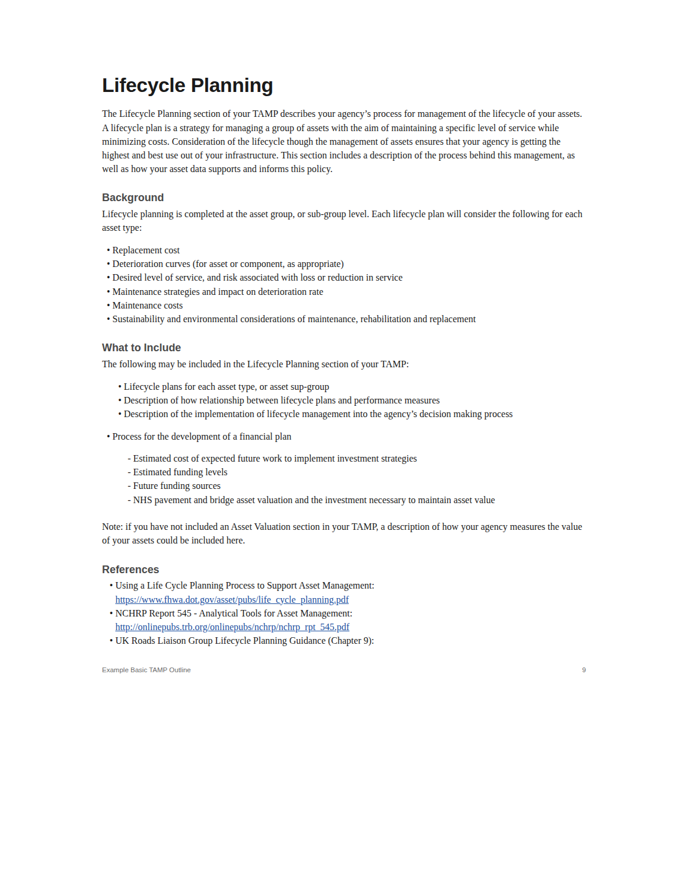Lifecycle Planning
The Lifecycle Planning section of your TAMP describes your agency’s process for management of the lifecycle of your assets. A lifecycle plan is a strategy for managing a group of assets with the aim of maintaining a specific level of service while minimizing costs. Consideration of the lifecycle though the management of assets ensures that your agency is getting the highest and best use out of your infrastructure. This section includes a description of the process behind this management, as well as how your asset data supports and informs this policy.
Background
Lifecycle planning is completed at the asset group, or sub-group level. Each lifecycle plan will consider the following for each asset type:
Replacement cost
Deterioration curves (for asset or component, as appropriate)
Desired level of service, and risk associated with loss or reduction in service
Maintenance strategies and impact on deterioration rate
Maintenance costs
Sustainability and environmental considerations of maintenance, rehabilitation and replacement
What to Include
The following may be included in the Lifecycle Planning section of your TAMP:
Lifecycle plans for each asset type, or asset sup-group
Description of how relationship between lifecycle plans and performance measures
Description of the implementation of lifecycle management into the agency’s decision making process
Process for the development of a financial plan
Estimated cost of expected future work to implement investment strategies
Estimated funding levels
Future funding sources
NHS pavement and bridge asset valuation and the investment necessary to maintain asset value
Note: if you have not included an Asset Valuation section in your TAMP, a description of how your agency measures the value of your assets could be included here.
References
Using a Life Cycle Planning Process to Support Asset Management:
https://www.fhwa.dot.gov/asset/pubs/life_cycle_planning.pdf
NCHRP Report 545 - Analytical Tools for Asset Management:
http://onlinepubs.trb.org/onlinepubs/nchrp/nchrp_rpt_545.pdf
UK Roads Liaison Group Lifecycle Planning Guidance (Chapter 9):
Example Basic TAMP Outline 9